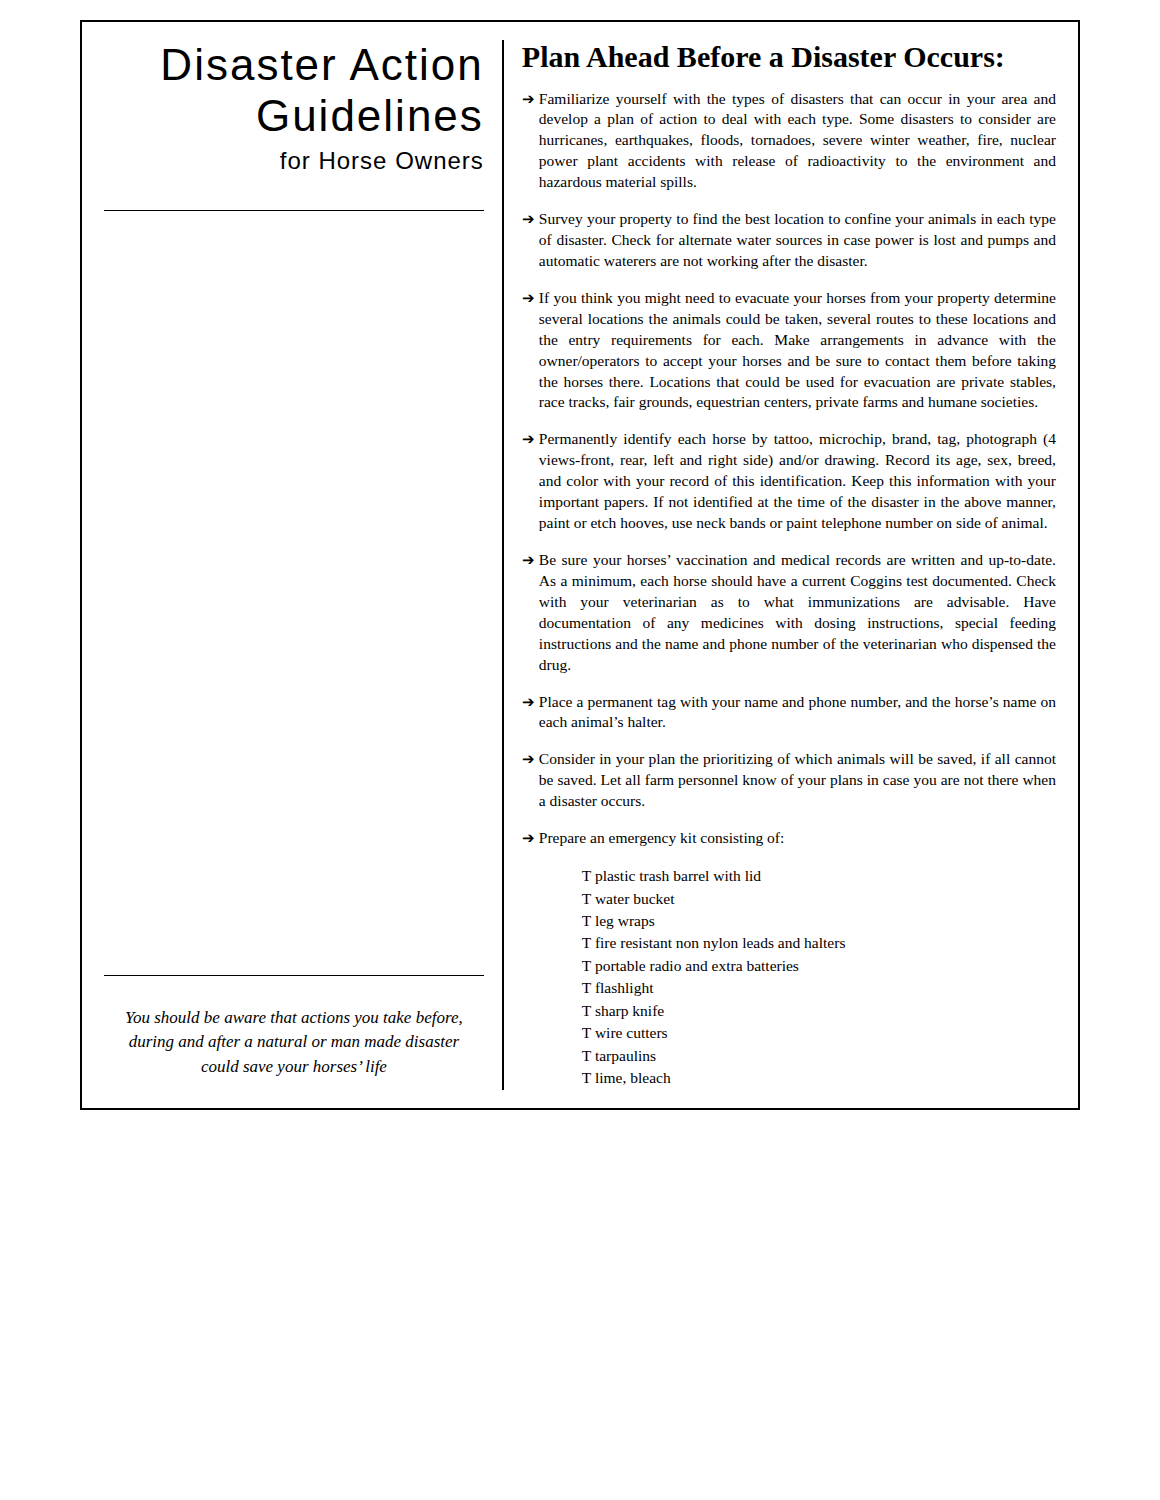Disaster Action Guidelines
for Horse Owners
You should be aware that actions you take before, during and after a natural or man made disaster could save your horses’ life
Plan Ahead Before a Disaster Occurs:
➔
Familiarize yourself with the types of disasters that can occur in your area and develop a plan of action to deal with each type. Some disasters to consider are hurricanes, earthquakes, floods, tornadoes, severe winter weather, fire, nuclear power plant accidents with release of radioactivity to the environment and hazardous material spills.
➔
Survey your property to find the best location to confine your animals in each type of disaster. Check for alternate water sources in case power is lost and pumps and automatic waterers are not working after the disaster.
➔
If you think you might need to evacuate your horses from your property determine several locations the animals could be taken, several routes to these locations and the entry requirements for each. Make arrangements in advance with the owner/operators to accept your horses and be sure to contact them before taking the horses there. Locations that could be used for evacuation are private stables, race tracks, fair grounds, equestrian centers, private farms and humane societies.
➔
Permanently identify each horse by tattoo, microchip, brand, tag, photograph (4 views-front, rear, left and right side) and/or drawing. Record its age, sex, breed, and color with your record of this identification. Keep this information with your important papers. If not identified at the time of the disaster in the above manner, paint or etch hooves, use neck bands or paint telephone number on side of animal.
➔
Be sure your horses’ vaccination and medical records are written and up-to-date. As a minimum, each horse should have a current Coggins test documented. Check with your veterinarian as to what immunizations are advisable. Have documentation of any medicines with dosing instructions, special feeding instructions and the name and phone number of the veterinarian who dispensed the drug.
➔
Place a permanent tag with your name and phone number, and the horse’s name on each animal’s halter.
➔
Consider in your plan the prioritizing of which animals will be saved, if all cannot be saved. Let all farm personnel know of your plans in case you are not there when a disaster occurs.
➔
Prepare an emergency kit consisting of:
plastic trash barrel with lid
water bucket
leg wraps
fire resistant non nylon leads and halters
portable radio and extra batteries
flashlight
sharp knife
wire cutters
tarpaulins
lime, bleach